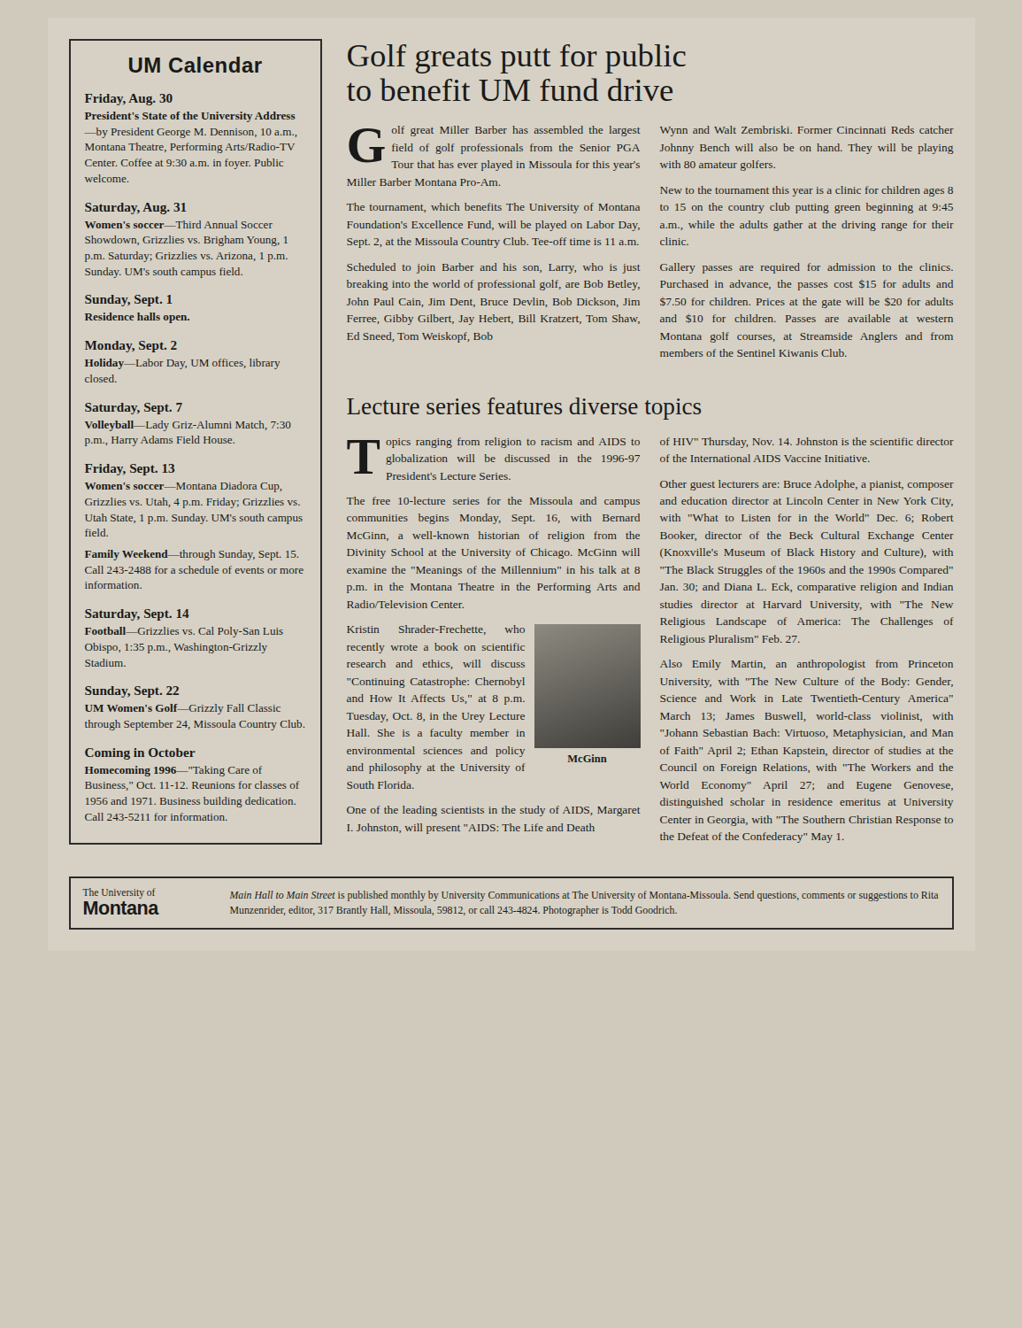UM Calendar
Friday, Aug. 30
President's State of the University Address—by President George M. Dennison, 10 a.m., Montana Theatre, Performing Arts/Radio-TV Center. Coffee at 9:30 a.m. in foyer. Public welcome.
Saturday, Aug. 31
Women's soccer—Third Annual Soccer Showdown, Grizzlies vs. Brigham Young, 1 p.m. Saturday; Grizzlies vs. Arizona, 1 p.m. Sunday. UM's south campus field.
Sunday, Sept. 1
Residence halls open.
Monday, Sept. 2
Holiday—Labor Day, UM offices, library closed.
Saturday, Sept. 7
Volleyball—Lady Griz-Alumni Match, 7:30 p.m., Harry Adams Field House.
Friday, Sept. 13
Women's soccer—Montana Diadora Cup, Grizzlies vs. Utah, 4 p.m. Friday; Grizzlies vs. Utah State, 1 p.m. Sunday. UM's south campus field.
Family Weekend—through Sunday, Sept. 15. Call 243-2488 for a schedule of events or more information.
Saturday, Sept. 14
Football—Grizzlies vs. Cal Poly-San Luis Obispo, 1:35 p.m., Washington-Grizzly Stadium.
Sunday, Sept. 22
UM Women's Golf—Grizzly Fall Classic through September 24, Missoula Country Club.
Coming in October
Homecoming 1996—"Taking Care of Business," Oct. 11-12. Reunions for classes of 1956 and 1971. Business building dedication. Call 243-5211 for information.
Golf greats putt for public
to benefit UM fund drive
Golf great Miller Barber has assembled the largest field of golf professionals from the Senior PGA Tour that has ever played in Missoula for this year's Miller Barber Montana Pro-Am.
The tournament, which benefits The University of Montana Foundation's Excellence Fund, will be played on Labor Day, Sept. 2, at the Missoula Country Club. Tee-off time is 11 a.m.
Scheduled to join Barber and his son, Larry, who is just breaking into the world of professional golf, are Bob Betley, John Paul Cain, Jim Dent, Bruce Devlin, Bob Dickson, Jim Ferree, Gibby Gilbert, Jay Hebert, Bill Kratzert, Tom Shaw, Ed Sneed, Tom Weiskopf, Bob
Wynn and Walt Zembriski. Former Cincinnati Reds catcher Johnny Bench will also be on hand. They will be playing with 80 amateur golfers.
New to the tournament this year is a clinic for children ages 8 to 15 on the country club putting green beginning at 9:45 a.m., while the adults gather at the driving range for their clinic.
Gallery passes are required for admission to the clinics. Purchased in advance, the passes cost $15 for adults and $7.50 for children. Prices at the gate will be $20 for adults and $10 for children. Passes are available at western Montana golf courses, at Streamside Anglers and from members of the Sentinel Kiwanis Club.
Lecture series features diverse topics
Topics ranging from religion to racism and AIDS to globalization will be discussed in the 1996-97 President's Lecture Series.
The free 10-lecture series for the Missoula and campus communities begins Monday, Sept. 16, with Bernard McGinn, a well-known historian of religion from the Divinity School at the University of Chicago. McGinn will examine the "Meanings of the Millennium" in his talk at 8 p.m. in the Montana Theatre in the Performing Arts and Radio/Television Center.
McGinn
Kristin Shrader-Frechette, who recently wrote a book on scientific research and ethics, will discuss "Continuing Catastrophe: Chernobyl and How It Affects Us," at 8 p.m. Tuesday, Oct. 8, in the Urey Lecture Hall. She is a faculty member in environmental sciences and policy and philosophy at the University of South Florida.
One of the leading scientists in the study of AIDS, Margaret I. Johnston, will present "AIDS: The Life and Death
of HIV" Thursday, Nov. 14. Johnston is the scientific director of the International AIDS Vaccine Initiative.
Other guest lecturers are: Bruce Adolphe, a pianist, composer and education director at Lincoln Center in New York City, with "What to Listen for in the World" Dec. 6; Robert Booker, director of the Beck Cultural Exchange Center (Knoxville's Museum of Black History and Culture), with "The Black Struggles of the 1960s and the 1990s Compared" Jan. 30; and Diana L. Eck, comparative religion and Indian studies director at Harvard University, with "The New Religious Landscape of America: The Challenges of Religious Pluralism" Feb. 27.
Also Emily Martin, an anthropologist from Princeton University, with "The New Culture of the Body: Gender, Science and Work in Late Twentieth-Century America" March 13; James Buswell, world-class violinist, with "Johann Sebastian Bach: Virtuoso, Metaphysician, and Man of Faith" April 2; Ethan Kapstein, director of studies at the Council on Foreign Relations, with "The Workers and the World Economy" April 27; and Eugene Genovese, distinguished scholar in residence emeritus at University Center in Georgia, with "The Southern Christian Response to the Defeat of the Confederacy" May 1.
The University of Montana
Main Hall to Main Street is published monthly by University Communications at The University of Montana-Missoula. Send questions, comments or suggestions to Rita Munzenrider, editor, 317 Brantly Hall, Missoula, 59812, or call 243-4824. Photographer is Todd Goodrich.